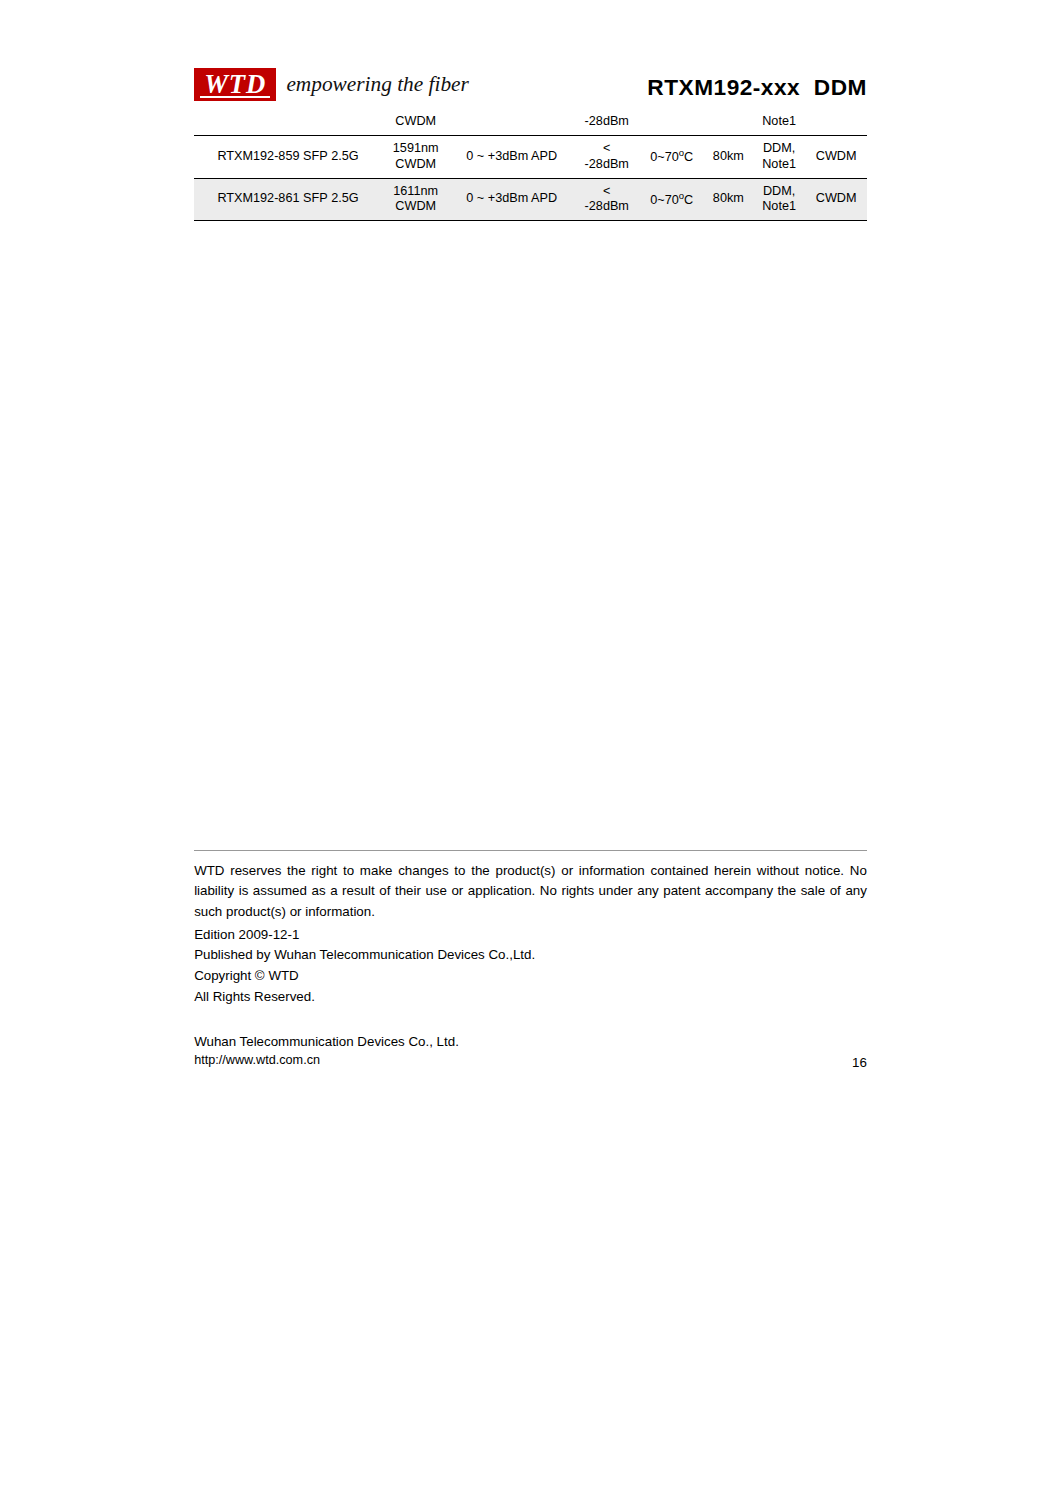WTD
empowering the fiber
RTXM192-xxx DDM
| | CWDM | | -28dBm | | | Note1 | |
| RTXM192-859 SFP 2.5G | 1591nm CWDM | 0 ~ +3dBm APD | < -28dBm | 0~70 o C | 80km | DDM, Note1 | CWDM |
| RTXM192-861 SFP 2.5G | 1611nm CWDM | 0 ~ +3dBm APD | < -28dBm | 0~70 o C | 80km | DDM, Note1 | CWDM |
WTD reserves the right to make changes to the product(s) or information contained herein without notice. No liability is assumed as a result of their use or application. No rights under any patent accompany the sale of any such product(s) or information.
Edition 2009-12-1
Published by Wuhan Telecommunication Devices Co.,Ltd.
Copyright © WTD
All Rights Reserved.
Wuhan Telecommunication Devices Co., Ltd.
http://www.wtd.com.cn
16